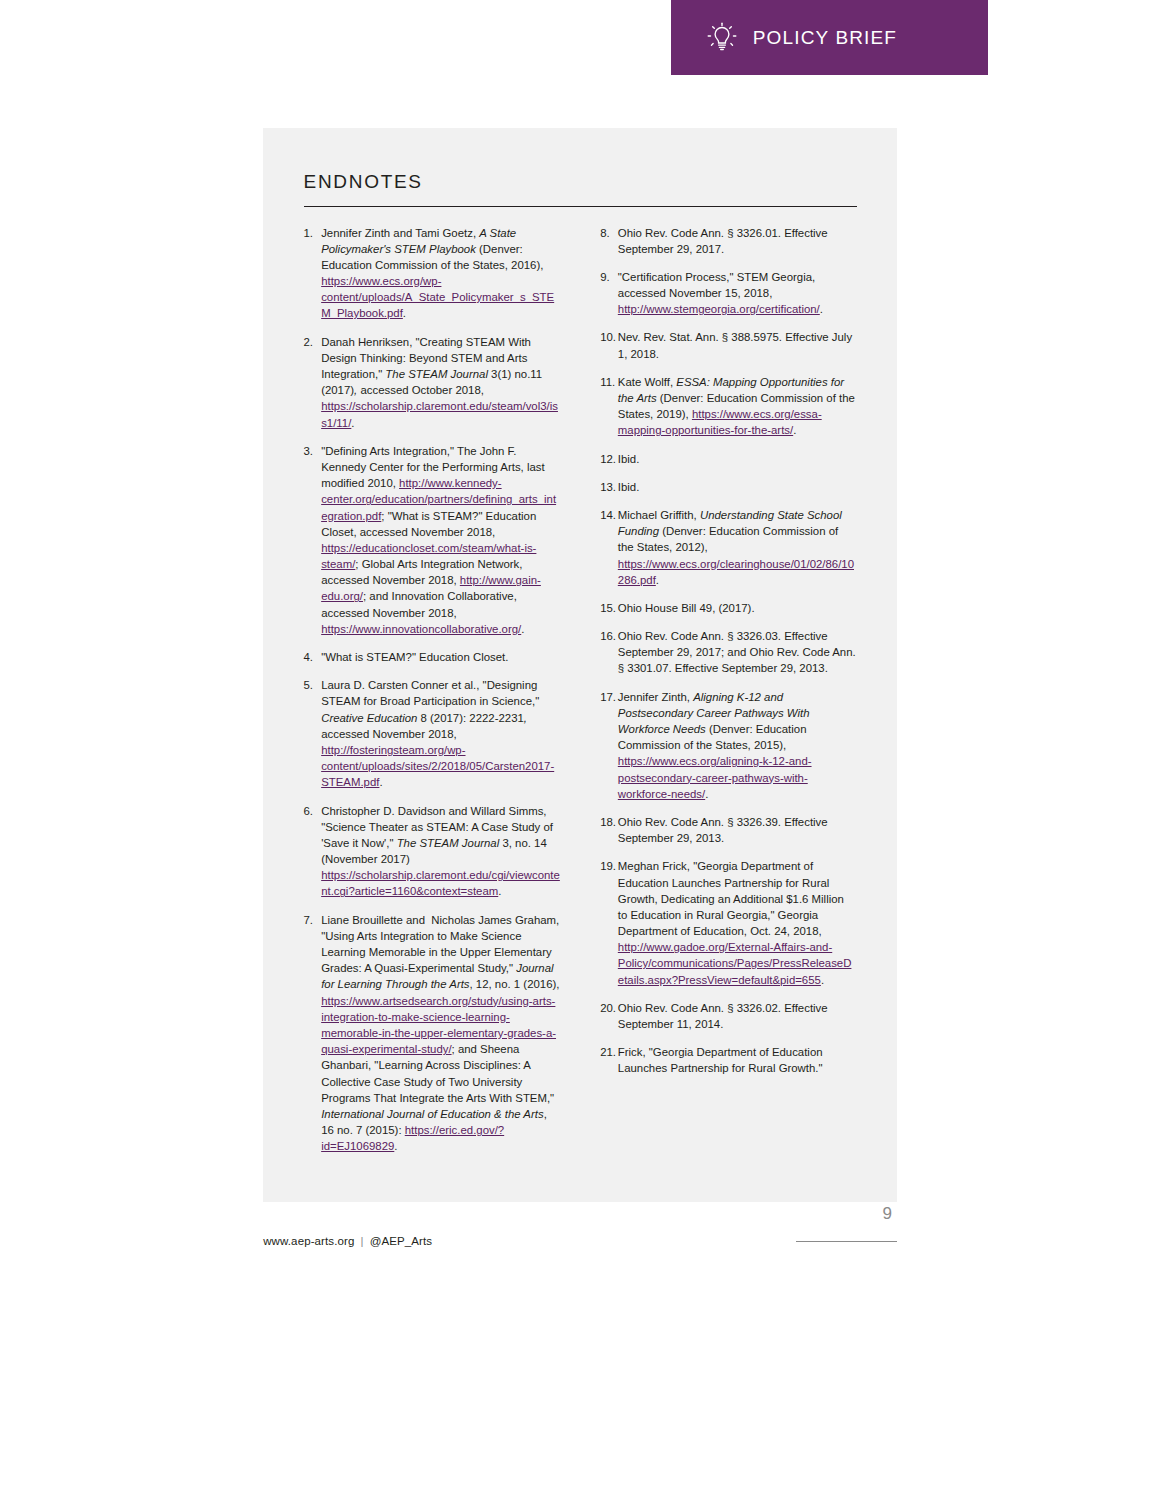POLICY BRIEF
ENDNOTES
1. Jennifer Zinth and Tami Goetz, A State Policymaker's STEM Playbook (Denver: Education Commission of the States, 2016), https://www.ecs.org/wp-content/uploads/A_State_Policymaker_s_STEM_Playbook.pdf.
2. Danah Henriksen, "Creating STEAM With Design Thinking: Beyond STEM and Arts Integration," The STEAM Journal 3(1) no.11 (2017), accessed October 2018, https://scholarship.claremont.edu/steam/vol3/iss1/11/.
3."Defining Arts Integration," The John F. Kennedy Center for the Performing Arts, last modified 2010, http://www.kennedy-center.org/education/partners/defining_arts_integration.pdf; "What is STEAM?" Education Closet, accessed November 2018, https://educationcloset.com/steam/what-is-steam/; Global Arts Integration Network, accessed November 2018, http://www.gain-edu.org/; and Innovation Collaborative, accessed November 2018, https://www.innovationcollaborative.org/.
4."What is STEAM?" Education Closet.
5. Laura D. Carsten Conner et al., "Designing STEAM for Broad Participation in Science," Creative Education 8 (2017): 2222-2231, accessed November 2018, http://fosteringsteam.org/wp-content/uploads/sites/2/2018/05/Carsten2017-STEAM.pdf.
6. Christopher D. Davidson and Willard Simms, "Science Theater as STEAM: A Case Study of 'Save it Now'," The STEAM Journal 3, no. 14 (November 2017) https://scholarship.claremont.edu/cgi/viewcontent.cgi?article=1160&context=steam.
7. Liane Brouillette and Nicholas James Graham, "Using Arts Integration to Make Science Learning Memorable in the Upper Elementary Grades: A Quasi-Experimental Study," Journal for Learning Through the Arts, 12, no. 1 (2016), https://www.artsedsearch.org/study/using-arts-integration-to-make-science-learning-memorable-in-the-upper-elementary-grades-a-quasi-experimental-study/; and Sheena Ghanbari, "Learning Across Disciplines: A Collective Case Study of Two University Programs That Integrate the Arts With STEM," International Journal of Education & the Arts, 16 no. 7 (2015): https://eric.ed.gov/?id=EJ1069829.
8. Ohio Rev. Code Ann. § 3326.01. Effective September 29, 2017.
9."Certification Process," STEM Georgia, accessed November 15, 2018, http://www.stemgeorgia.org/certification/.
10. Nev. Rev. Stat. Ann. § 388.5975. Effective July 1, 2018.
11. Kate Wolff, ESSA: Mapping Opportunities for the Arts (Denver: Education Commission of the States, 2019), https://www.ecs.org/essa-mapping-opportunities-for-the-arts/.
12. Ibid.
13. Ibid.
14. Michael Griffith, Understanding State School Funding (Denver: Education Commission of the States, 2012), https://www.ecs.org/clearinghouse/01/02/86/10286.pdf.
15. Ohio House Bill 49, (2017).
16. Ohio Rev. Code Ann. § 3326.03. Effective September 29, 2017; and Ohio Rev. Code Ann. § 3301.07. Effective September 29, 2013.
17. Jennifer Zinth, Aligning K-12 and Postsecondary Career Pathways With Workforce Needs (Denver: Education Commission of the States, 2015), https://www.ecs.org/aligning-k-12-and-postsecondary-career-pathways-with-workforce-needs/.
18. Ohio Rev. Code Ann. § 3326.39. Effective September 29, 2013.
19. Meghan Frick, "Georgia Department of Education Launches Partnership for Rural Growth, Dedicating an Additional $1.6 Million to Education in Rural Georgia," Georgia Department of Education, Oct. 24, 2018, http://www.gadoe.org/External-Affairs-and-Policy/communications/Pages/PressReleaseDetails.aspx?PressView=default&pid=655.
20. Ohio Rev. Code Ann. § 3326.02. Effective September 11, 2014.
21. Frick, "Georgia Department of Education Launches Partnership for Rural Growth."
9
www.aep-arts.org|@AEP_Arts